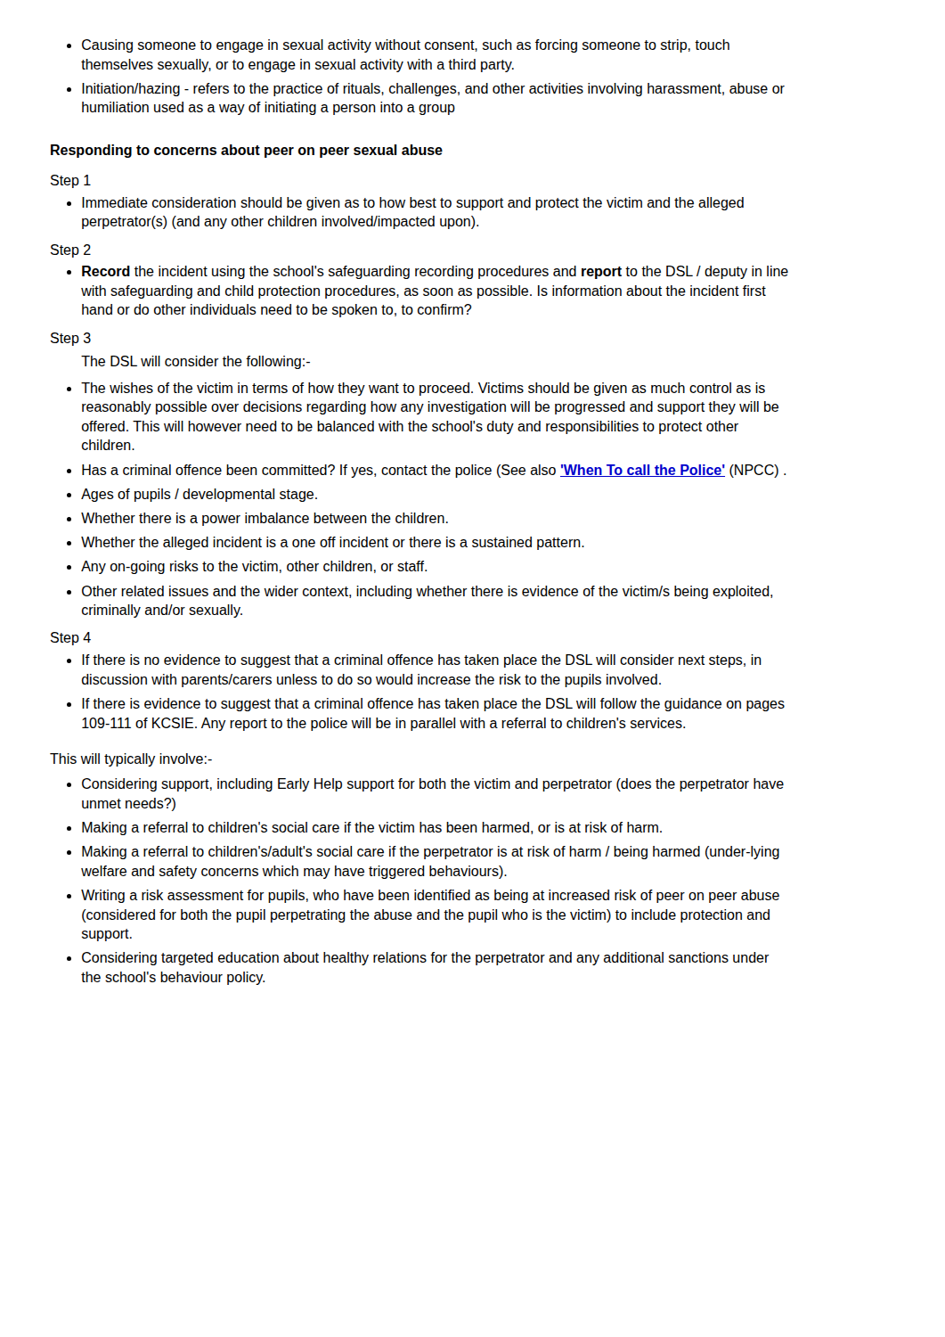Causing someone to engage in sexual activity without consent, such as forcing someone to strip, touch themselves sexually, or to engage in sexual activity with a third party.
Initiation/hazing - refers to the practice of rituals, challenges, and other activities involving harassment, abuse or humiliation used as a way of initiating a person into a group
Responding to concerns about peer on peer sexual abuse
Step 1
Immediate consideration should be given as to how best to support and protect the victim and the alleged perpetrator(s) (and any other children involved/impacted upon).
Step 2
Record the incident using the school's safeguarding recording procedures and report to the DSL / deputy in line with safeguarding and child protection procedures, as soon as possible. Is information about the incident first hand or do other individuals need to be spoken to, to confirm?
Step 3
The DSL will consider the following:-
The wishes of the victim in terms of how they want to proceed. Victims should be given as much control as is reasonably possible over decisions regarding how any investigation will be progressed and support they will be offered. This will however need to be balanced with the school's duty and responsibilities to protect other children.
Has a criminal offence been committed? If yes, contact the police (See also 'When To call the Police' (NPCC) .
Ages of pupils / developmental stage.
Whether there is a power imbalance between the children.
Whether the alleged incident is a one off incident or there is a sustained pattern.
Any on-going risks to the victim, other children, or staff.
Other related issues and the wider context, including whether there is evidence of the victim/s being exploited, criminally and/or sexually.
Step 4
If there is no evidence to suggest that a criminal offence has taken place the DSL will consider next steps, in discussion with parents/carers unless to do so would increase the risk to the pupils involved.
If there is evidence to suggest that a criminal offence has taken place the DSL will follow the guidance on pages 109-111 of KCSIE. Any report to the police will be in parallel with a referral to children's services.
This will typically involve:-
Considering support, including Early Help support for both the victim and perpetrator (does the perpetrator have unmet needs?)
Making a referral to children's social care if the victim has been harmed, or is at risk of harm.
Making a referral to children's/adult's social care if the perpetrator is at risk of harm / being harmed (under-lying welfare and safety concerns which may have triggered behaviours).
Writing a risk assessment for pupils, who have been identified as being at increased risk of peer on peer abuse (considered for both the pupil perpetrating the abuse and the pupil who is the victim) to include protection and support.
Considering targeted education about healthy relations for the perpetrator and any additional sanctions under the school's behaviour policy.